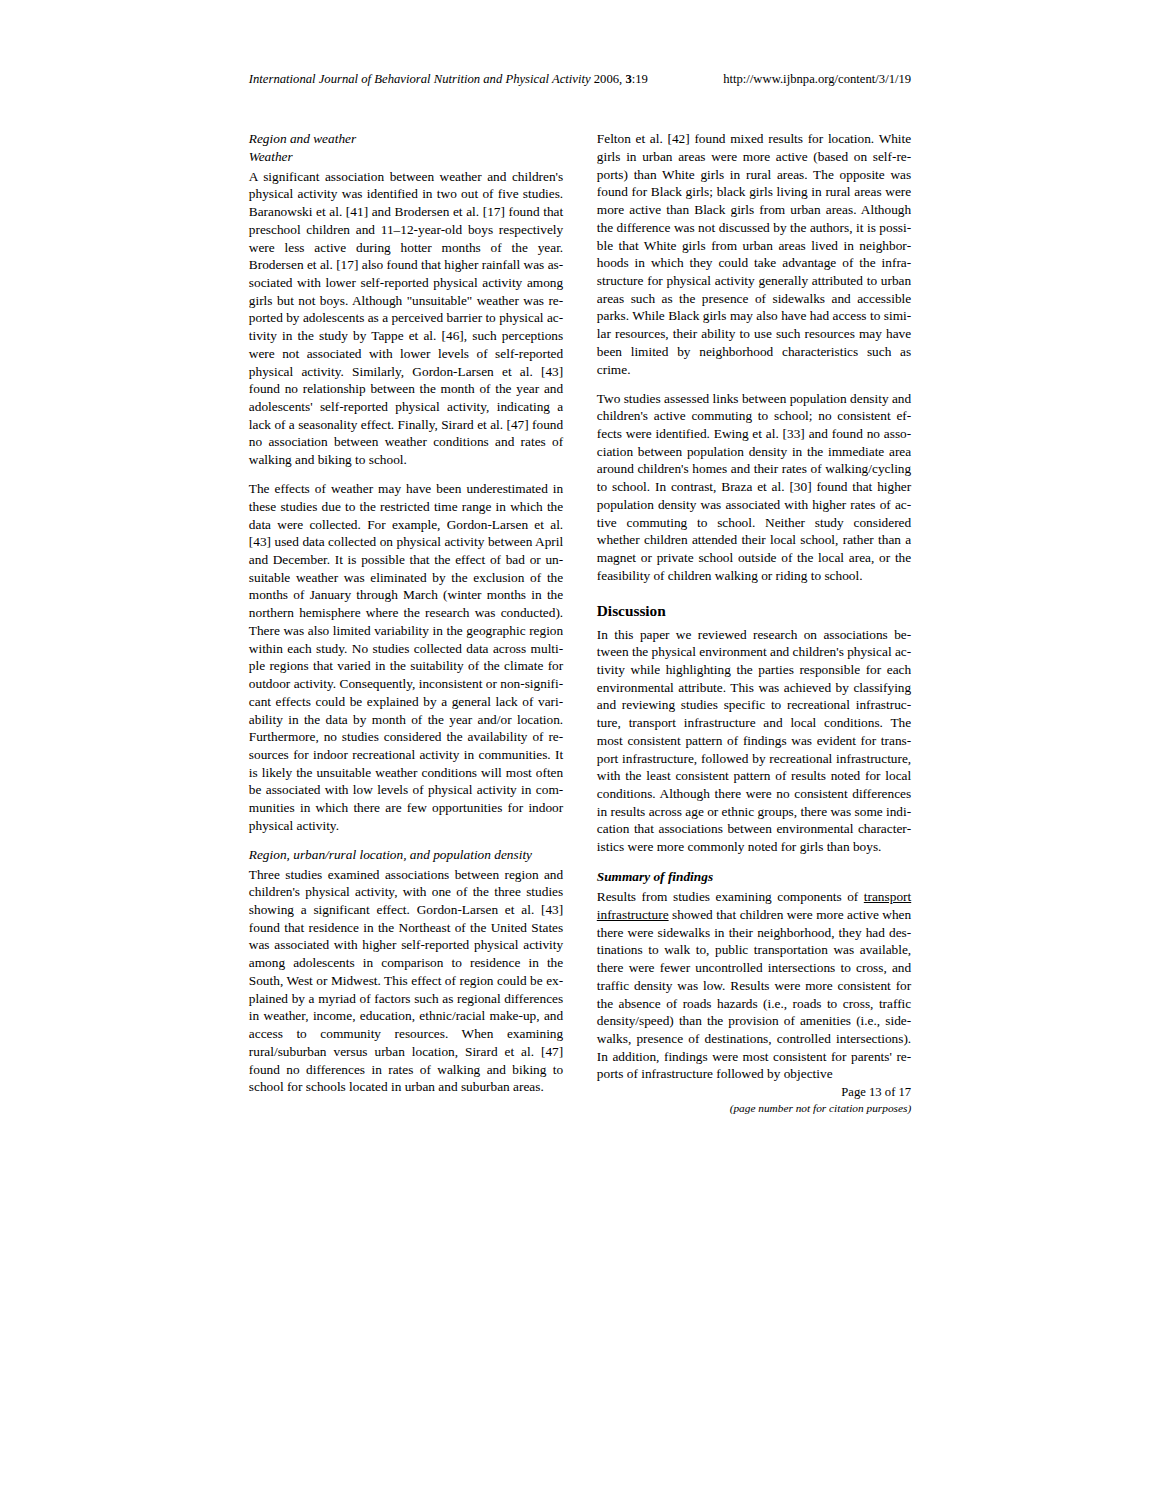International Journal of Behavioral Nutrition and Physical Activity 2006, 3:19
http://www.ijbnpa.org/content/3/1/19
Region and weather
Weather
A significant association between weather and children's physical activity was identified in two out of five studies. Baranowski et al. [41] and Brodersen et al. [17] found that preschool children and 11–12-year-old boys respectively were less active during hotter months of the year. Brodersen et al. [17] also found that higher rainfall was associated with lower self-reported physical activity among girls but not boys. Although "unsuitable" weather was reported by adolescents as a perceived barrier to physical activity in the study by Tappe et al. [46], such perceptions were not associated with lower levels of self-reported physical activity. Similarly, Gordon-Larsen et al. [43] found no relationship between the month of the year and adolescents' self-reported physical activity, indicating a lack of a seasonality effect. Finally, Sirard et al. [47] found no association between weather conditions and rates of walking and biking to school.
The effects of weather may have been underestimated in these studies due to the restricted time range in which the data were collected. For example, Gordon-Larsen et al. [43] used data collected on physical activity between April and December. It is possible that the effect of bad or unsuitable weather was eliminated by the exclusion of the months of January through March (winter months in the northern hemisphere where the research was conducted). There was also limited variability in the geographic region within each study. No studies collected data across multiple regions that varied in the suitability of the climate for outdoor activity. Consequently, inconsistent or non-significant effects could be explained by a general lack of variability in the data by month of the year and/or location. Furthermore, no studies considered the availability of resources for indoor recreational activity in communities. It is likely the unsuitable weather conditions will most often be associated with low levels of physical activity in communities in which there are few opportunities for indoor physical activity.
Region, urban/rural location, and population density
Three studies examined associations between region and children's physical activity, with one of the three studies showing a significant effect. Gordon-Larsen et al. [43] found that residence in the Northeast of the United States was associated with higher self-reported physical activity among adolescents in comparison to residence in the South, West or Midwest. This effect of region could be explained by a myriad of factors such as regional differences in weather, income, education, ethnic/racial make-up, and access to community resources. When examining rural/suburban versus urban location, Sirard et al. [47] found no differences in rates of walking and biking to school for schools located in urban and suburban areas.
Felton et al. [42] found mixed results for location. White girls in urban areas were more active (based on self-reports) than White girls in rural areas. The opposite was found for Black girls; black girls living in rural areas were more active than Black girls from urban areas. Although the difference was not discussed by the authors, it is possible that White girls from urban areas lived in neighborhoods in which they could take advantage of the infrastructure for physical activity generally attributed to urban areas such as the presence of sidewalks and accessible parks. While Black girls may also have had access to similar resources, their ability to use such resources may have been limited by neighborhood characteristics such as crime.
Two studies assessed links between population density and children's active commuting to school; no consistent effects were identified. Ewing et al. [33] and found no association between population density in the immediate area around children's homes and their rates of walking/cycling to school. In contrast, Braza et al. [30] found that higher population density was associated with higher rates of active commuting to school. Neither study considered whether children attended their local school, rather than a magnet or private school outside of the local area, or the feasibility of children walking or riding to school.
Discussion
In this paper we reviewed research on associations between the physical environment and children's physical activity while highlighting the parties responsible for each environmental attribute. This was achieved by classifying and reviewing studies specific to recreational infrastructure, transport infrastructure and local conditions. The most consistent pattern of findings was evident for transport infrastructure, followed by recreational infrastructure, with the least consistent pattern of results noted for local conditions. Although there were no consistent differences in results across age or ethnic groups, there was some indication that associations between environmental characteristics were more commonly noted for girls than boys.
Summary of findings
Results from studies examining components of transport infrastructure showed that children were more active when there were sidewalks in their neighborhood, they had destinations to walk to, public transportation was available, there were fewer uncontrolled intersections to cross, and traffic density was low. Results were more consistent for the absence of roads hazards (i.e., roads to cross, traffic density/speed) than the provision of amenities (i.e., sidewalks, presence of destinations, controlled intersections). In addition, findings were most consistent for parents' reports of infrastructure followed by objective
Page 13 of 17
(page number not for citation purposes)